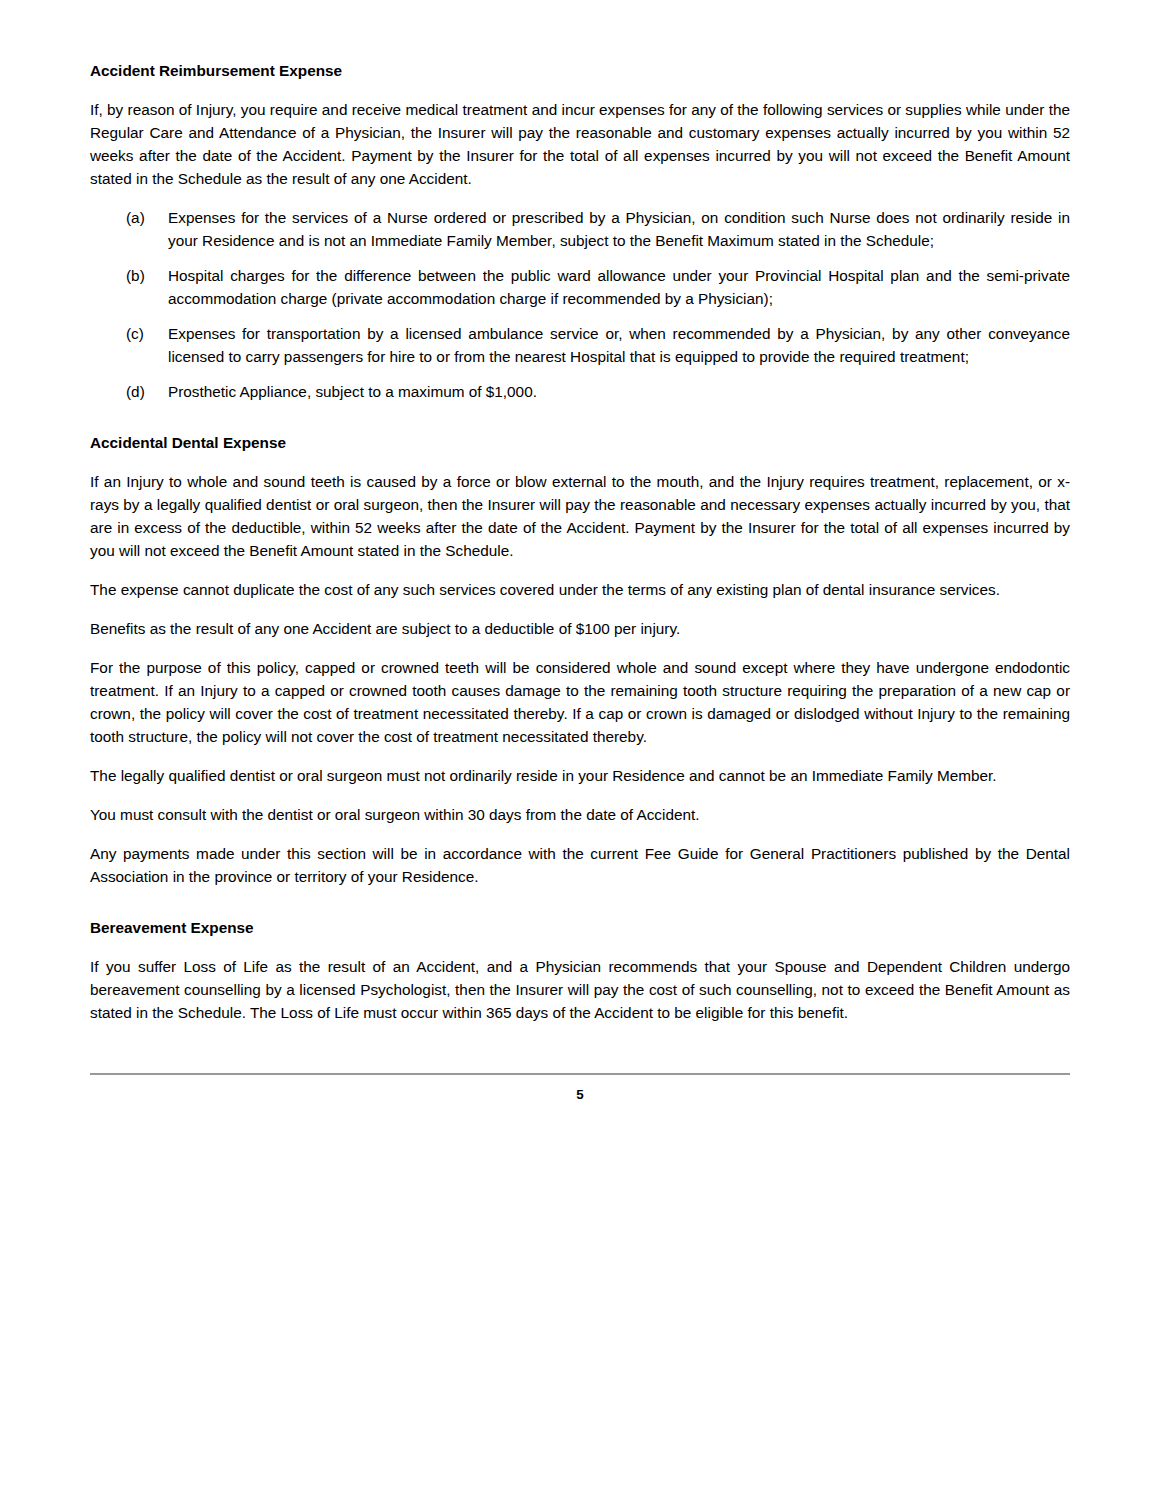Accident Reimbursement Expense
If, by reason of Injury, you require and receive medical treatment and incur expenses for any of the following services or supplies while under the Regular Care and Attendance of a Physician, the Insurer will pay the reasonable and customary expenses actually incurred by you within 52 weeks after the date of the Accident. Payment by the Insurer for the total of all expenses incurred by you will not exceed the Benefit Amount stated in the Schedule as the result of any one Accident.
Expenses for the services of a Nurse ordered or prescribed by a Physician, on condition such Nurse does not ordinarily reside in your Residence and is not an Immediate Family Member, subject to the Benefit Maximum stated in the Schedule;
Hospital charges for the difference between the public ward allowance under your Provincial Hospital plan and the semi-private accommodation charge (private accommodation charge if recommended by a Physician);
Expenses for transportation by a licensed ambulance service or, when recommended by a Physician, by any other conveyance licensed to carry passengers for hire to or from the nearest Hospital that is equipped to provide the required treatment;
Prosthetic Appliance, subject to a maximum of $1,000.
Accidental Dental Expense
If an Injury to whole and sound teeth is caused by a force or blow external to the mouth, and the Injury requires treatment, replacement, or x-rays by a legally qualified dentist or oral surgeon, then the Insurer will pay the reasonable and necessary expenses actually incurred by you, that are in excess of the deductible, within 52 weeks after the date of the Accident. Payment by the Insurer for the total of all expenses incurred by you will not exceed the Benefit Amount stated in the Schedule.
The expense cannot duplicate the cost of any such services covered under the terms of any existing plan of dental insurance services.
Benefits as the result of any one Accident are subject to a deductible of $100 per injury.
For the purpose of this policy, capped or crowned teeth will be considered whole and sound except where they have undergone endodontic treatment. If an Injury to a capped or crowned tooth causes damage to the remaining tooth structure requiring the preparation of a new cap or crown, the policy will cover the cost of treatment necessitated thereby. If a cap or crown is damaged or dislodged without Injury to the remaining tooth structure, the policy will not cover the cost of treatment necessitated thereby.
The legally qualified dentist or oral surgeon must not ordinarily reside in your Residence and cannot be an Immediate Family Member.
You must consult with the dentist or oral surgeon within 30 days from the date of Accident.
Any payments made under this section will be in accordance with the current Fee Guide for General Practitioners published by the Dental Association in the province or territory of your Residence.
Bereavement Expense
If you suffer Loss of Life as the result of an Accident, and a Physician recommends that your Spouse and Dependent Children undergo bereavement counselling by a licensed Psychologist, then the Insurer will pay the cost of such counselling, not to exceed the Benefit Amount as stated in the Schedule. The Loss of Life must occur within 365 days of the Accident to be eligible for this benefit.
5